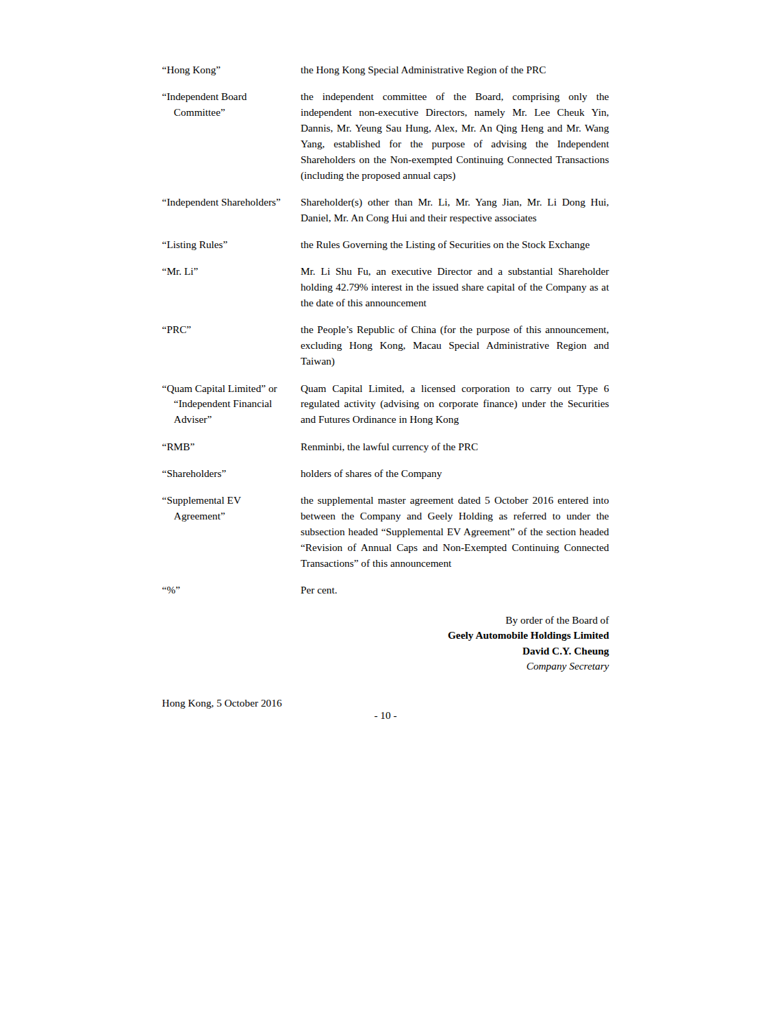| “Hong Kong” | the Hong Kong Special Administrative Region of the PRC |
| “Independent Board Committee” | the independent committee of the Board, comprising only the independent non-executive Directors, namely Mr. Lee Cheuk Yin, Dannis, Mr. Yeung Sau Hung, Alex, Mr. An Qing Heng and Mr. Wang Yang, established for the purpose of advising the Independent Shareholders on the Non-exempted Continuing Connected Transactions (including the proposed annual caps) |
| “Independent Shareholders” | Shareholder(s) other than Mr. Li, Mr. Yang Jian, Mr. Li Dong Hui, Daniel, Mr. An Cong Hui and their respective associates |
| “Listing Rules” | the Rules Governing the Listing of Securities on the Stock Exchange |
| “Mr. Li” | Mr. Li Shu Fu, an executive Director and a substantial Shareholder holding 42.79% interest in the issued share capital of the Company as at the date of this announcement |
| “PRC” | the People’s Republic of China (for the purpose of this announcement, excluding Hong Kong, Macau Special Administrative Region and Taiwan) |
| “Quam Capital Limited” or “Independent Financial Adviser” | Quam Capital Limited, a licensed corporation to carry out Type 6 regulated activity (advising on corporate finance) under the Securities and Futures Ordinance in Hong Kong |
| “RMB” | Renminbi, the lawful currency of the PRC |
| “Shareholders” | holders of shares of the Company |
| “Supplemental EV Agreement” | the supplemental master agreement dated 5 October 2016 entered into between the Company and Geely Holding as referred to under the subsection headed “Supplemental EV Agreement” of the section headed “Revision of Annual Caps and Non-Exempted Continuing Connected Transactions” of this announcement |
| “ % ” | Per cent. |
By order of the Board of
Geely Automobile Holdings Limited
David C.Y. Cheung
Company Secretary
Hong Kong, 5 October 2016
- 10 -